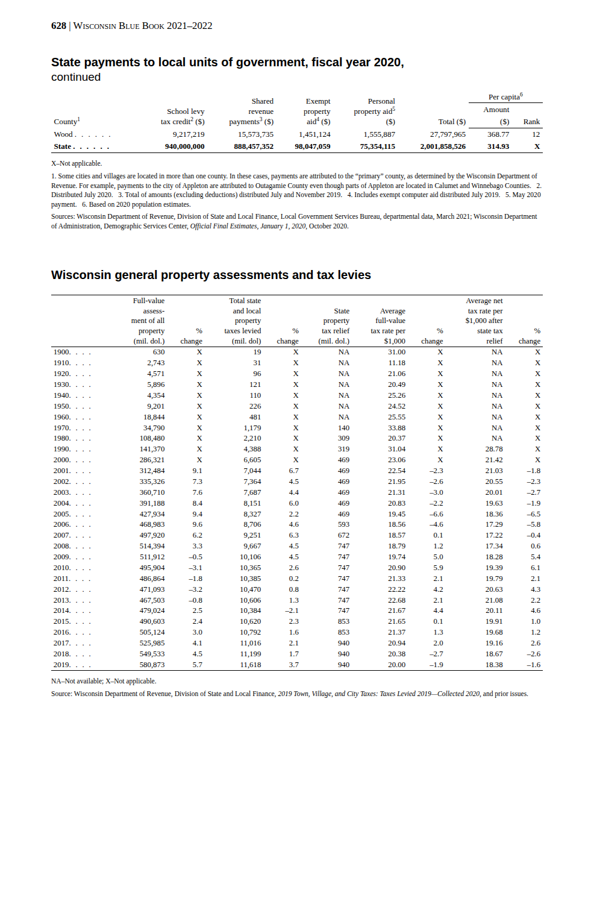628 | Wisconsin Blue Book 2021–2022
State payments to local units of government, fiscal year 2020,continued
| County 1 | School levy tax credit 2 ($) | Shared revenue payments 3 ($) | Exempt property aid 4 ($) | Personal property aid 5 ($) | Total ($) | Per capita 6 |
| --- | --- | --- | --- | --- | --- | --- |
| Amount | |
| ($) | Rank |
| Wood . . . . . . | 9,217,219 | 15,573,735 | 1,451,124 | 1,555,887 | 27,797,965 | 368.77 | 12 |
| State . . . . . . | 940,000,000 | 888,457,352 | 98,047,059 | 75,354,115 | 2,001,858,526 | 314.93 | X |
X–Not applicable.
1. Some cities and villages are located in more than one county. In these cases, payments are attributed to the “primary” county, as determined by the Wisconsin Department of Revenue. For example, payments to the city of Appleton are attributed to Outagamie County even though parts of Appleton are located in Calumet and Winnebago Counties. 2. Distributed July 2020. 3. Total of amounts (excluding deductions) distributed July and November 2019. 4. Includes exempt computer aid distributed July 2019. 5. May 2020 payment. 6. Based on 2020 population estimates.
Sources: Wisconsin Department of Revenue, Division of State and Local Finance, Local Government Services Bureau, departmental data, March 2021; Wisconsin Department of Administration, Demographic Services Center, Official Final Estimates, January 1, 2020, October 2020.
Wisconsin general property assessments and tax levies
| | Full-value assess- ment of all property (mil. dol.) | % change | Total state and local property taxes levied (mil. dol) | % change | State property tax relief (mil. dol.) | Average full-value tax rate per $1,000 | % change | Average net tax rate per $1,000 after state tax relief | % change |
| --- | --- | --- | --- | --- | --- | --- | --- | --- | --- |
| 1900 . . . . | 630 | X | 19 | X | NA | 31.00 | X | NA | X |
| 1910 . . . . | 2,743 | X | 31 | X | NA | 11.18 | X | NA | X |
| 1920 . . . . | 4,571 | X | 96 | X | NA | 21.06 | X | NA | X |
| 1930 . . . . | 5,896 | X | 121 | X | NA | 20.49 | X | NA | X |
| 1940 . . . . | 4,354 | X | 110 | X | NA | 25.26 | X | NA | X |
| 1950 . . . . | 9,201 | X | 226 | X | NA | 24.52 | X | NA | X |
| 1960 . . . . | 18,844 | X | 481 | X | NA | 25.55 | X | NA | X |
| 1970 . . . . | 34,790 | X | 1,179 | X | 140 | 33.88 | X | NA | X |
| 1980 . . . . | 108,480 | X | 2,210 | X | 309 | 20.37 | X | NA | X |
| 1990 . . . . | 141,370 | X | 4,388 | X | 319 | 31.04 | X | 28.78 | X |
| 2000 . . . . | 286,321 | X | 6,605 | X | 469 | 23.06 | X | 21.42 | X |
| 2001 . . . . | 312,484 | 9.1 | 7,044 | 6.7 | 469 | 22.54 | –2.3 | 21.03 | –1.8 |
| 2002 . . . . | 335,326 | 7.3 | 7,364 | 4.5 | 469 | 21.95 | –2.6 | 20.55 | –2.3 |
| 2003 . . . . | 360,710 | 7.6 | 7,687 | 4.4 | 469 | 21.31 | –3.0 | 20.01 | –2.7 |
| 2004 . . . . | 391,188 | 8.4 | 8,151 | 6.0 | 469 | 20.83 | –2.2 | 19.63 | –1.9 |
| 2005 . . . . | 427,934 | 9.4 | 8,327 | 2.2 | 469 | 19.45 | –6.6 | 18.36 | –6.5 |
| 2006 . . . . | 468,983 | 9.6 | 8,706 | 4.6 | 593 | 18.56 | –4.6 | 17.29 | –5.8 |
| 2007 . . . . | 497,920 | 6.2 | 9,251 | 6.3 | 672 | 18.57 | 0.1 | 17.22 | –0.4 |
| 2008 . . . . | 514,394 | 3.3 | 9,667 | 4.5 | 747 | 18.79 | 1.2 | 17.34 | 0.6 |
| 2009 . . . . | 511,912 | –0.5 | 10,106 | 4.5 | 747 | 19.74 | 5.0 | 18.28 | 5.4 |
| 2010 . . . . | 495,904 | –3.1 | 10,365 | 2.6 | 747 | 20.90 | 5.9 | 19.39 | 6.1 |
| 2011 . . . . | 486,864 | –1.8 | 10,385 | 0.2 | 747 | 21.33 | 2.1 | 19.79 | 2.1 |
| 2012 . . . . | 471,093 | –3.2 | 10,470 | 0.8 | 747 | 22.22 | 4.2 | 20.63 | 4.3 |
| 2013 . . . . | 467,503 | –0.8 | 10,606 | 1.3 | 747 | 22.68 | 2.1 | 21.08 | 2.2 |
| 2014 . . . . | 479,024 | 2.5 | 10,384 | –2.1 | 747 | 21.67 | 4.4 | 20.11 | 4.6 |
| 2015 . . . . | 490,603 | 2.4 | 10,620 | 2.3 | 853 | 21.65 | 0.1 | 19.91 | 1.0 |
| 2016 . . . . | 505,124 | 3.0 | 10,792 | 1.6 | 853 | 21.37 | 1.3 | 19.68 | 1.2 |
| 2017 . . . . | 525,985 | 4.1 | 11,016 | 2.1 | 940 | 20.94 | 2.0 | 19.16 | 2.6 |
| 2018 . . . . | 549,533 | 4.5 | 11,199 | 1.7 | 940 | 20.38 | –2.7 | 18.67 | –2.6 |
| 2019 . . . . | 580,873 | 5.7 | 11,618 | 3.7 | 940 | 20.00 | –1.9 | 18.38 | –1.6 |
NA–Not available; X–Not applicable.
Source: Wisconsin Department of Revenue, Division of State and Local Finance, 2019 Town, Village, and City Taxes: Taxes Levied 2019—Collected 2020, and prior issues.